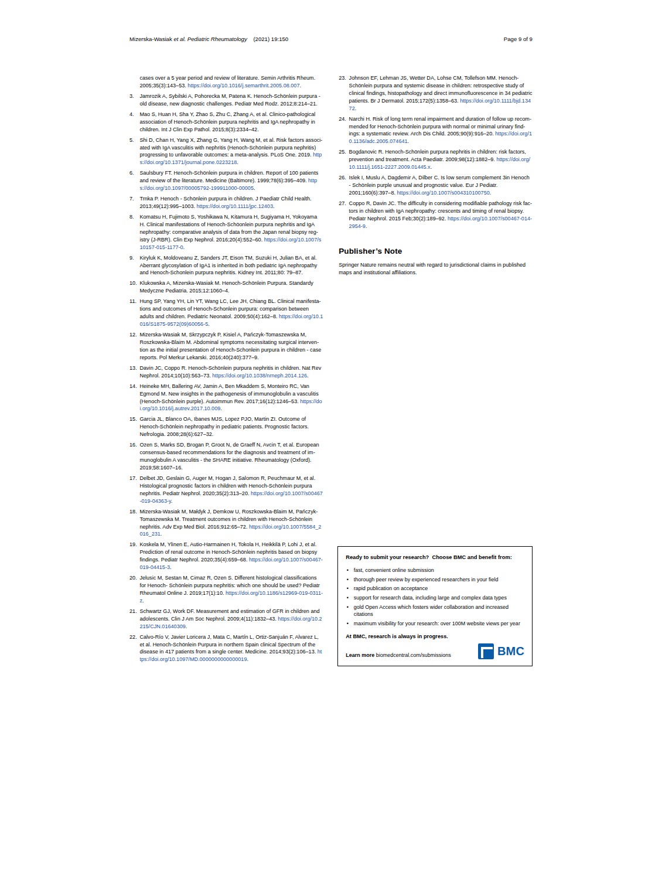Mizerska-Wasiak et al. Pediatric Rheumatology (2021) 19:150
Page 9 of 9
cases over a 5 year period and review of literature. Semin Arthritis Rheum. 2005;35(3):143–53. https://doi.org/10.1016/j.semarthrit.2005.08.007.
3. Jamrozik A, Sybilski A, Pohorecka M, Patena K. Henoch-Schönlein purpura - old disease, new diagnostic challenges. Pediatr Med Rodz. 2012;8:214–21.
4. Mao S, Huan H, Sha Y, Zhao S, Zhu C, Zhang A, et al. Clinico-pathological association of Henoch-Schönlein purpura nephritis and IgA nephropathy in children. Int J Clin Exp Pathol. 2015;8(3):2334–42.
5. Shi D, Chan H, Yang X, Zhang G, Yang H, Wang M, et al. Risk factors associated with IgA vasculitis with nephritis (Henoch-Schönlein purpura nephritis) progressing to unfavorable outcomes: a meta-analysis. PLoS One. 2019. https://doi.org/10.1371/journal.pone.0223218.
6. Saulsbury FT. Henoch-Schönlein purpura in children. Report of 100 patients and review of the literature. Medicine (Baltimore). 1999;78(6):395–409. https://doi.org/10.1097/00005792-199911000-00005.
7. Trnka P. Henoch - Schönlein purpura in children. J Paediatr Child Health. 2013;49(12):995–1003. https://doi.org/10.1111/jpc.12403.
8. Komatsu H, Fujimoto S, Yoshikawa N, Kitamura H, Sugiyama H, Yokoyama H. Clinical manifestations of Henoch-Schöonlein purpura nephritis and IgA nephropathy: comparative analysis of data from the Japan renal biopsy registry (J-RBR). Clin Exp Nephrol. 2016;20(4):552–60. https://doi.org/10.1007/s10157-015-1177-0.
9. Kiryluk K, Moldoveanu Z, Sanders JT, Eison TM, Suzuki H, Julian BA, et al. Aberrant glycosylation of IgA1 is inherited in both pediatric IgA nephropathy and Henoch-Schonlein purpura nephritis. Kidney Int. 2011;80: 79–87.
10. Klukowska A, Mizerska-Wasiak M. Henoch-Schönlein Purpura. Standardy Medyczne Pediatria. 2015;12:1060–4.
11. Hung SP, Yang YH, Lin YT, Wang LC, Lee JH, Chiang BL. Clinical manifestations and outcomes of Henoch-Schonlein purpura: comparison between adults and children. Pediatric Neonatol. 2009;50(4):162–8. https://doi.org/10.1016/S1875-9572(09)60056-5.
12. Mizerska-Wasiak M, Skrzypczyk P, Kisiel A, Pańczyk-Tomaszewska M, Roszkowska-Blaim M. Abdominal symptoms necessitating surgical intervention as the initial presentation of Henoch-Schonlein purpura in children - case reports. Pol Merkur Lekarski. 2016;40(240):377–9.
13. Davin JC, Coppo R. Henoch-Schönlein purpura nephritis in children. Nat Rev Nephrol. 2014;10(10):563–73. https://doi.org/10.1038/nrneph.2014.126.
14. Heineke MH, Ballering AV, Jamin A, Ben Mkaddem S, Monteiro RC, Van Egmond M. New insights in the pathogenesis of immunoglobulin a vasculitis (Henoch-Schönlein purple). Autoimmun Rev. 2017;16(12):1246–53. https://doi.org/10.1016/j.autrev.2017.10.009.
15. Garcia JL, Blanco OA, Ibanes MJS, Lopez PJO, Martin ZI. Outcome of Henoch-Schönlein nephropathy in pediatric patients. Prognostic factors. Nefrologia. 2008;28(6):627–32.
16. Ozen S, Marks SD, Brogan P, Groot N, de Graeff N, Avcin T, et al. European consensus-based recommendations for the diagnosis and treatment of immunoglobulin A vasculitis - the SHARE initiative. Rheumatology (Oxford). 2019;58:1607–16.
17. Delbet JD, Geslain G, Auger M, Hogan J, Salomon R, Peuchmaur M, et al. Histological prognostic factors in children with Henoch-Schönlein purpura nephritis. Pediatr Nephrol. 2020;35(2):313–20. https://doi.org/10.1007/s00467-019-04363-y.
18. Mizerska-Wasiak M, Małdyk J, Demkow U, Roszkowska-Blaim M, Pańczyk-Tomaszewska M. Treatment outcomes in children with Henoch-Schönlein nephritis. Adv Exp Med Biol. 2016;912:65–72. https://doi.org/10.1007/5584_2016_231.
19. Koskela M, Ylinen E, Autio-Harmainen H, Tokola H, Heikkilä P, Lohi J, et al. Prediction of renal outcome in Henoch-Schönlein nephritis based on biopsy findings. Pediatr Nephrol. 2020;35(4):659–68. https://doi.org/10.1007/s00467-019-04415-3.
20. Jelusic M, Sestan M, Cimaz R, Ozen S. Different histological classifications for Henoch- Schönlein purpura nephritis: which one should be used? Pediatr Rheumatol Online J. 2019;17(1):10. https://doi.org/10.1186/s12969-019-0311-z.
21. Schwartz GJ, Work DF. Measurement and estimation of GFR in children and adolescents. Clin J Am Soc Nephrol. 2009;4(11):1832–43. https://doi.org/10.2215/CJN.01640309.
22. Calvo-Río V, Javier Loricera J, Mata C, Martín L, Ortiz-Sanjuán F, Alvarez L, et al. Henoch-Schönlein Purpura in northern Spain clinical Spectrum of the disease in 417 patients from a single center. Medicine. 2014;93(2):106–13. https://doi.org/10.1097/MD.0000000000000019.
23. Johnson EF, Lehman JS, Wetter DA, Lohse CM, Tollefson MM. Henoch-Schönlein purpura and systemic disease in children: retrospective study of clinical findings, histopathology and direct immunofluorescence in 34 pediatric patients. Br J Dermatol. 2015;172(5):1358–63. https://doi.org/10.1111/bjd.13472.
24. Narchi H. Risk of long term renal impairment and duration of follow up recommended for Henoch-Schönlein purpura with normal or minimal urinary findings: a systematic review. Arch Dis Child. 2005;90(9):916–20. https://doi.org/10.1136/adc.2005.074641.
25. Bogdanovic R. Henoch-Schönlein purpura nephritis in children: risk factors, prevention and treatment. Acta Paediatr. 2009;98(12):1882–9. https://doi.org/10.1111/j.1651-2227.2009.01445.x.
26. Islek I, Muslu A, Dagdemir A, Dilber C. Is low serum complement 3in Henoch - Schönlein purple unusual and prognostic value. Eur J Pediatr. 2001;160(6):397–8. https://doi.org/10.1007/s004310100750.
27. Coppo R, Davin JC. The difficulty in considering modifiable pathology risk factors in children with IgA nephropathy: crescents and timing of renal biopsy. Pediatr Nephrol. 2015 Feb;30(2):189–92. https://doi.org/10.1007/s00467-014-2954-9.
Publisher’s Note
Springer Nature remains neutral with regard to jurisdictional claims in published maps and institutional affiliations.
Ready to submit your research? Choose BMC and benefit from:
fast, convenient online submission
thorough peer review by experienced researchers in your field
rapid publication on acceptance
support for research data, including large and complex data types
gold Open Access which fosters wider collaboration and increased citations
maximum visibility for your research: over 100M website views per year
At BMC, research is always in progress.
Learn more biomedcentral.com/submissions
BMC